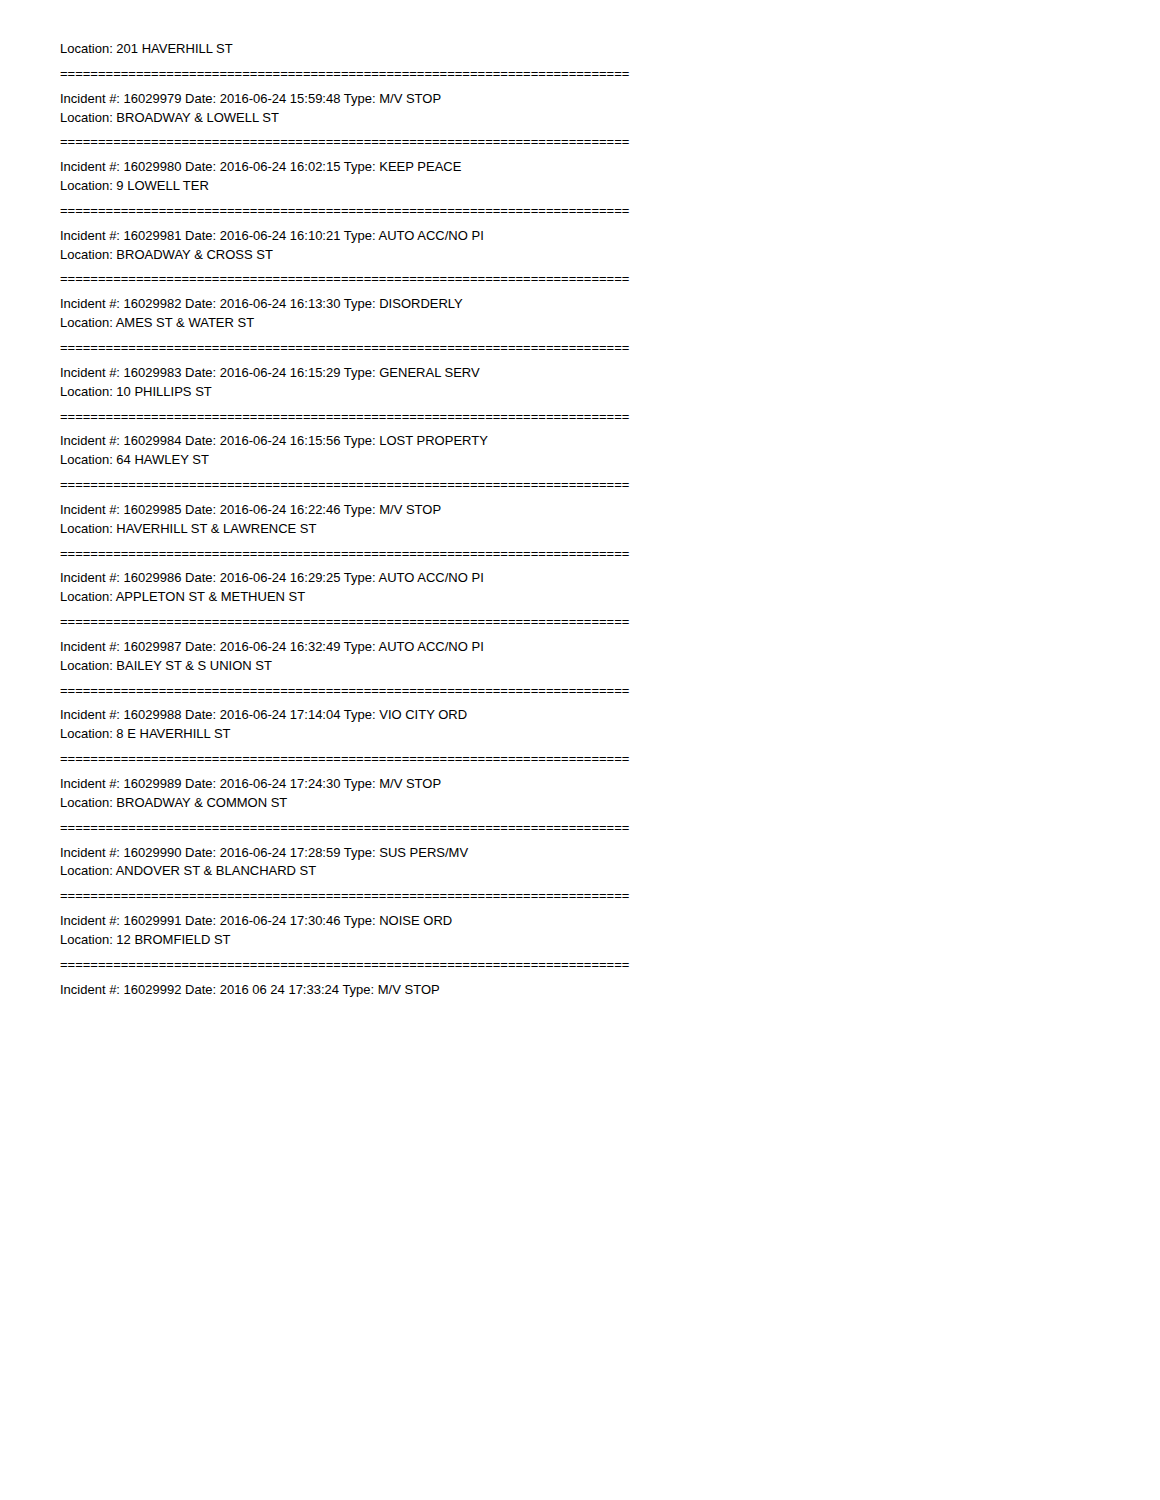Location: 201 HAVERHILL ST
===========================================================================
Incident #: 16029979 Date: 2016-06-24 15:59:48 Type: M/V STOP
Location: BROADWAY & LOWELL ST
===========================================================================
Incident #: 16029980 Date: 2016-06-24 16:02:15 Type: KEEP PEACE
Location: 9 LOWELL TER
===========================================================================
Incident #: 16029981 Date: 2016-06-24 16:10:21 Type: AUTO ACC/NO PI
Location: BROADWAY & CROSS ST
===========================================================================
Incident #: 16029982 Date: 2016-06-24 16:13:30 Type: DISORDERLY
Location: AMES ST & WATER ST
===========================================================================
Incident #: 16029983 Date: 2016-06-24 16:15:29 Type: GENERAL SERV
Location: 10 PHILLIPS ST
===========================================================================
Incident #: 16029984 Date: 2016-06-24 16:15:56 Type: LOST PROPERTY
Location: 64 HAWLEY ST
===========================================================================
Incident #: 16029985 Date: 2016-06-24 16:22:46 Type: M/V STOP
Location: HAVERHILL ST & LAWRENCE ST
===========================================================================
Incident #: 16029986 Date: 2016-06-24 16:29:25 Type: AUTO ACC/NO PI
Location: APPLETON ST & METHUEN ST
===========================================================================
Incident #: 16029987 Date: 2016-06-24 16:32:49 Type: AUTO ACC/NO PI
Location: BAILEY ST & S UNION ST
===========================================================================
Incident #: 16029988 Date: 2016-06-24 17:14:04 Type: VIO CITY ORD
Location: 8 E HAVERHILL ST
===========================================================================
Incident #: 16029989 Date: 2016-06-24 17:24:30 Type: M/V STOP
Location: BROADWAY & COMMON ST
===========================================================================
Incident #: 16029990 Date: 2016-06-24 17:28:59 Type: SUS PERS/MV
Location: ANDOVER ST & BLANCHARD ST
===========================================================================
Incident #: 16029991 Date: 2016-06-24 17:30:46 Type: NOISE ORD
Location: 12 BROMFIELD ST
===========================================================================
Incident #: 16029992 Date: 2016 06 24 17:33:24 Type: M/V STOP